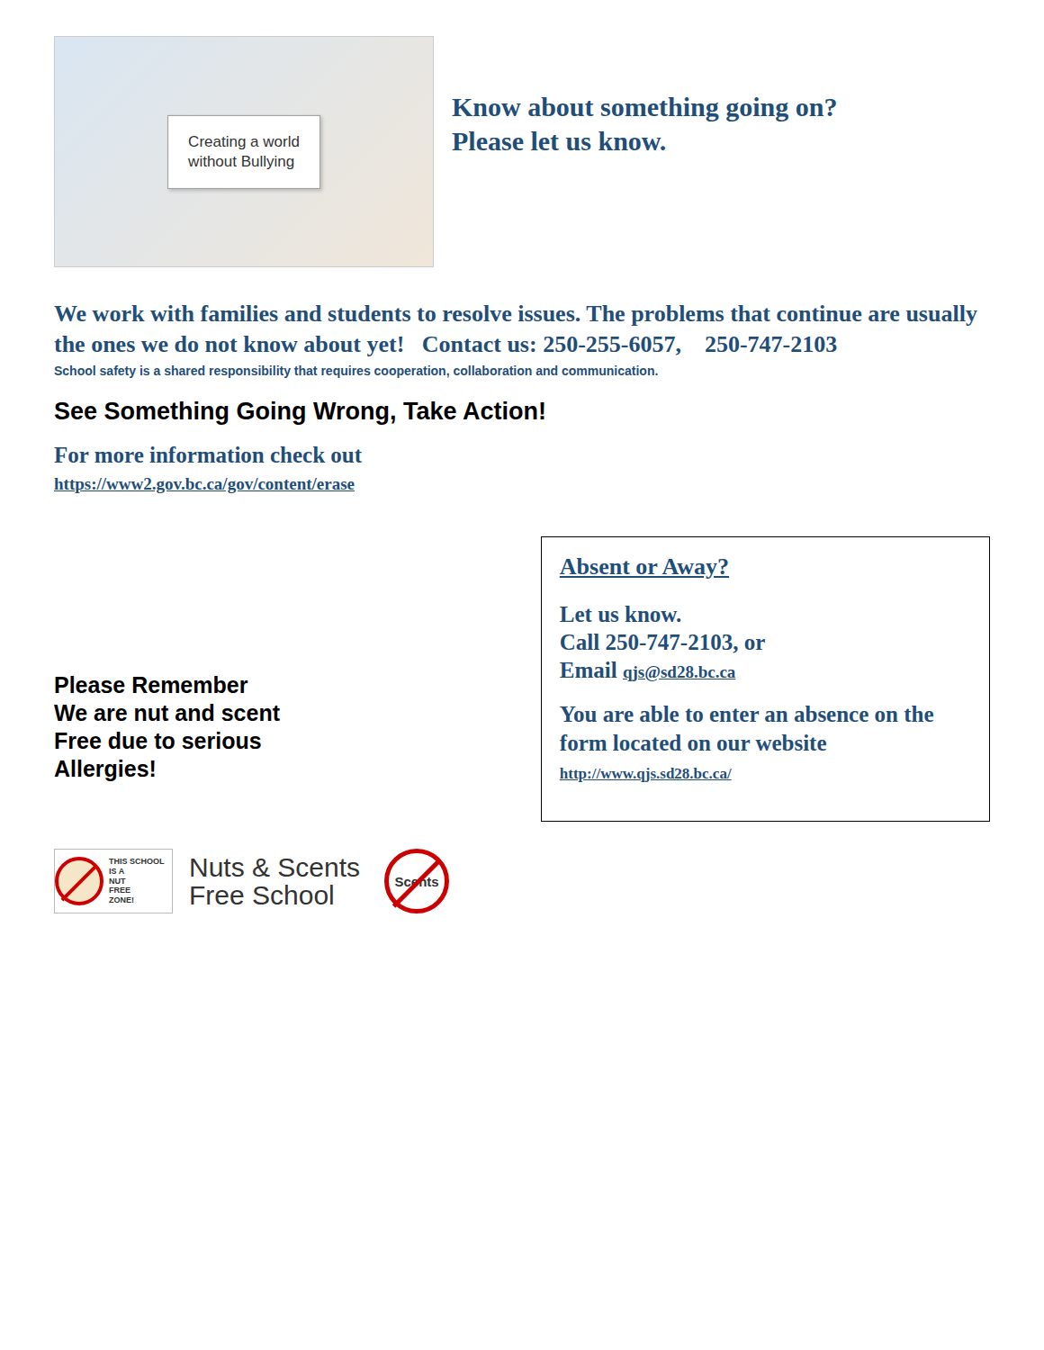Creating a world
without Bullying
Know about something going on?
Please let us know.
We work with families and students to resolve issues. The problems that continue are usually the ones we do not know about yet! Contact us: 250-255-6057, 250-747-2103
School safety is a shared responsibility that requires cooperation, collaboration and communication.
See Something Going Wrong, Take Action!
For more information check out
https://www2.gov.bc.ca/gov/content/erase
Absent or Away?
Let us know.
Call 250-747-2103, or
Email qjs@sd28.bc.ca
You are able to enter an absence on the form located on our website http://www.qjs.sd28.bc.ca/
Please Remember
We are nut and scent
Free due to serious
Allergies!
THIS SCHOOL IS A
NUT
FREE
ZONE!
Nuts & Scents
Free School
Scents